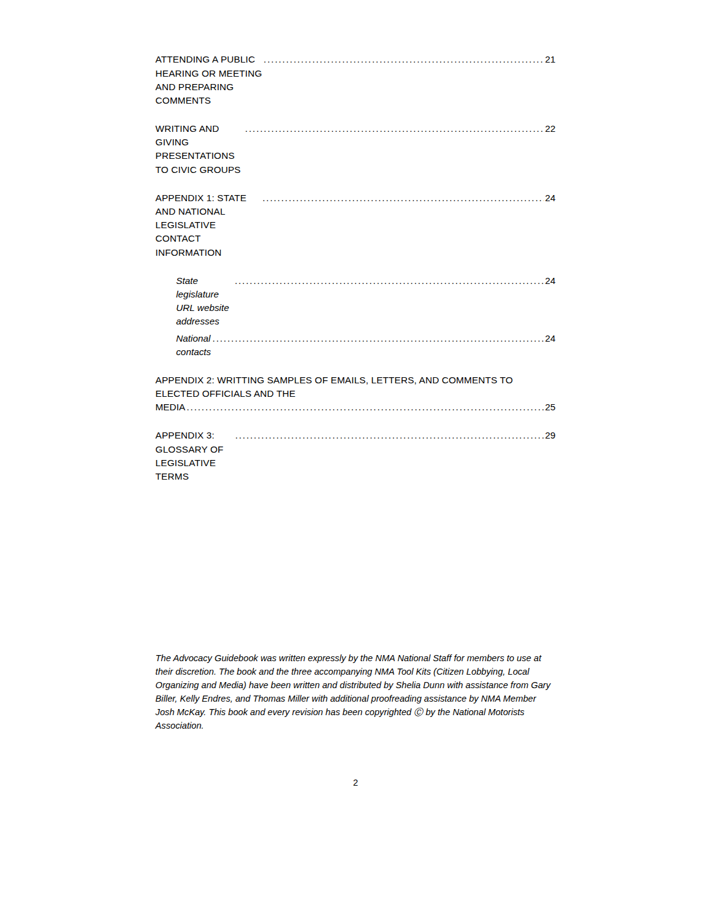Attending a Public Hearing or Meeting and Preparing Comments 21
Writing and Giving Presentations to Civic Groups 22
Appendix 1: State and National Legislative Contact Information 24
State legislature URL website addresses 24
National contacts 24
Appendix 2: Writting Samples of Emails, Letters, and Comments to Elected Officials and the
Media 25
Appendix 3: Glossary of Legislative Terms 29
The Advocacy Guidebook was written expressly by the NMA National Staff for members to use at their discretion. The book and the three accompanying NMA Tool Kits (Citizen Lobbying, Local Organizing and Media) have been written and distributed by Shelia Dunn with assistance from Gary Biller, Kelly Endres, and Thomas Miller with additional proofreading assistance by NMA Member Josh McKay. This book and every revision has been copyrighted Ⓒ by the National Motorists Association.
2